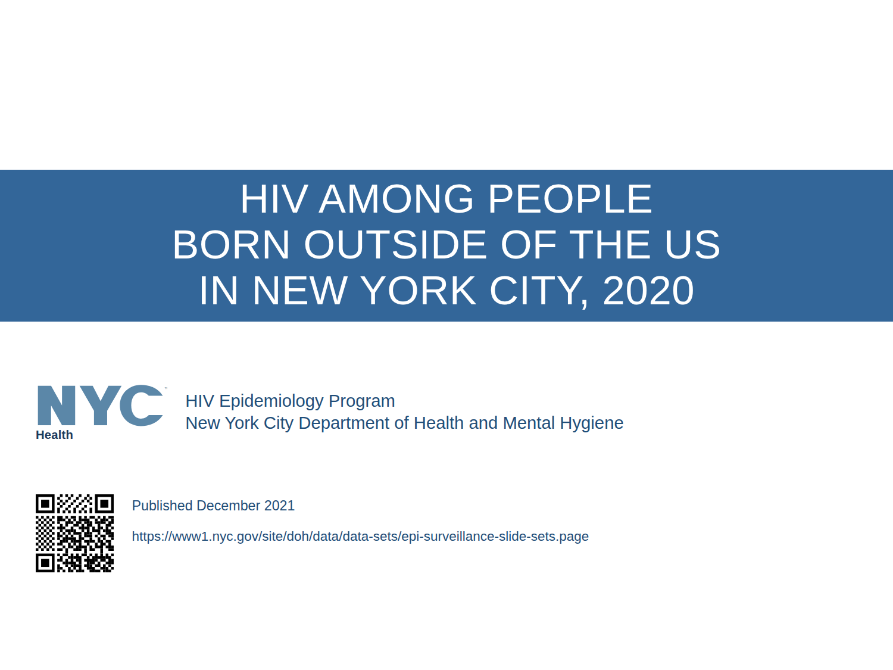HIV AMONG PEOPLE
BORN OUTSIDE OF THE US
IN NEW YORK CITY, 2020
NYC ™ Health
HIV Epidemiology Program New York City Department of Health and Mental Hygiene
QR code
Published December 2021 https://www1.nyc.gov/site/doh/data/data-sets/epi-surveillance-slide-sets.page